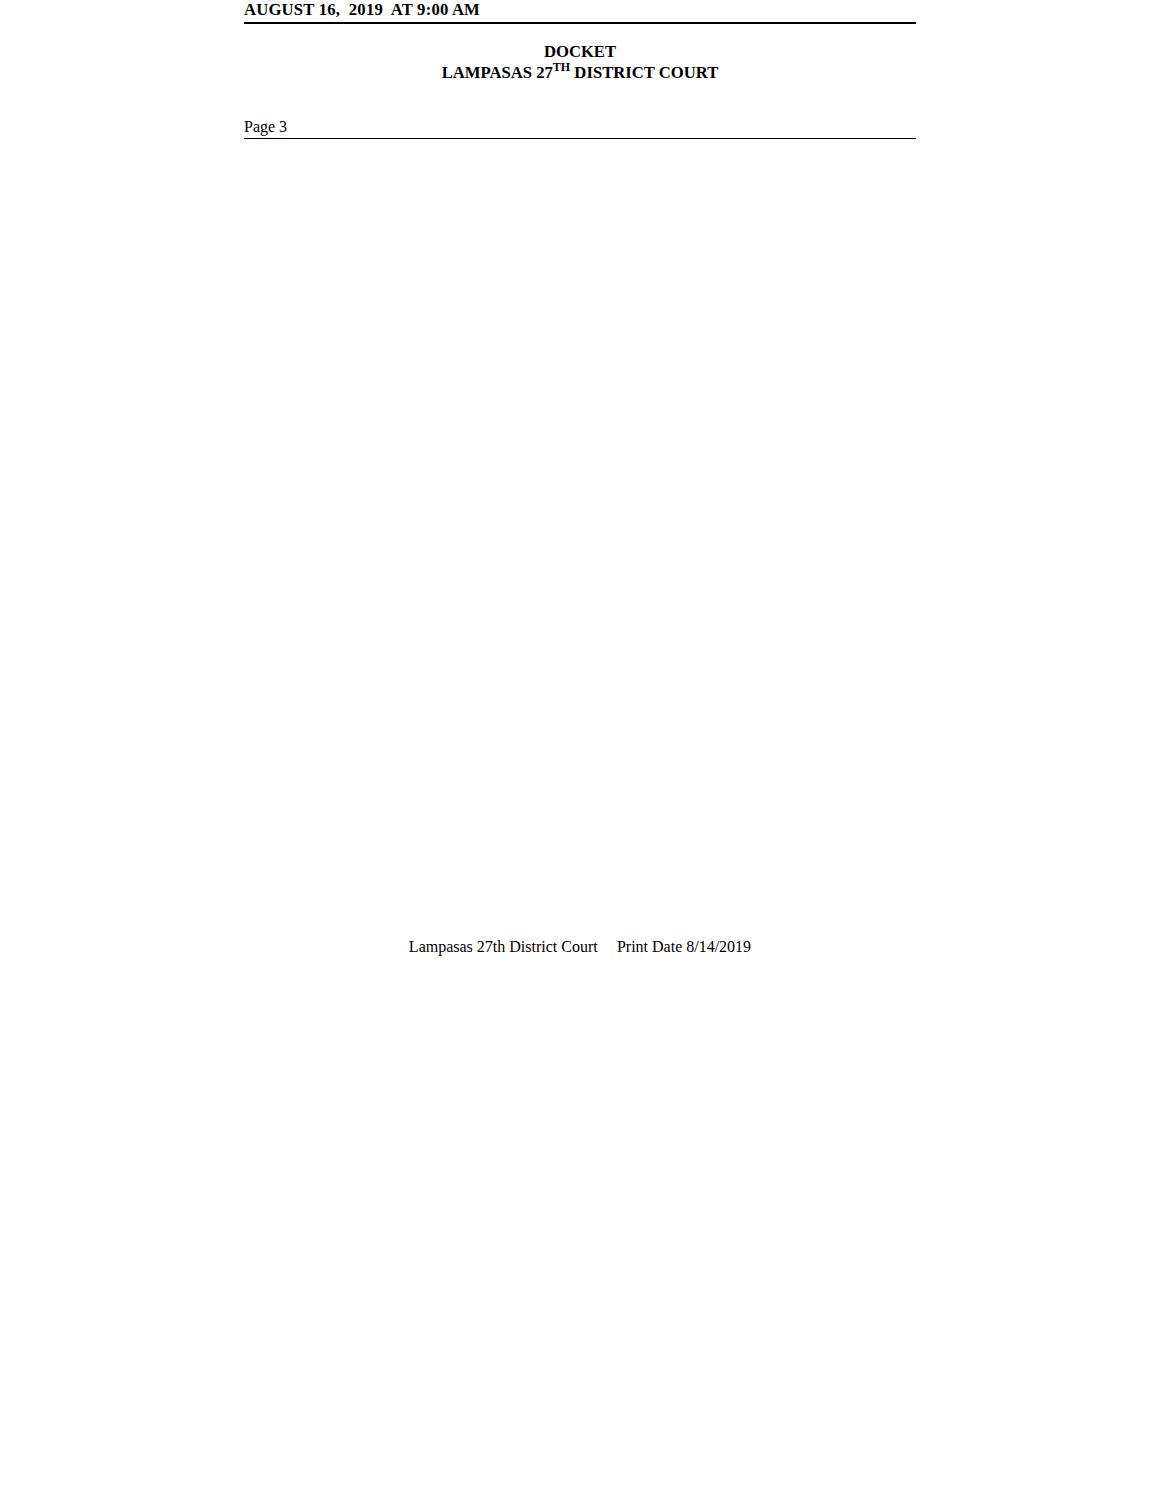AUGUST 16, 2019 AT 9:00 AM
DOCKET
LAMPASAS 27TH DISTRICT COURT
Page 3
Lampasas 27th District Court Print Date 8/14/2019